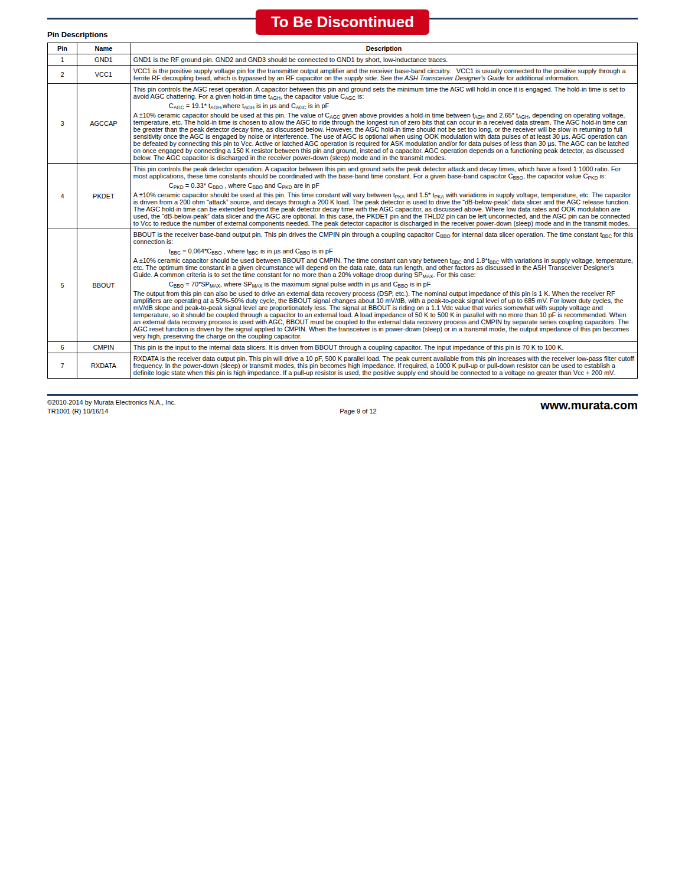To Be Discontinued
Pin Descriptions
| Pin | Name | Description |
| --- | --- | --- |
| 1 | GND1 | GND1 is the RF ground pin. GND2 and GND3 should be connected to GND1 by short, low-inductance traces. |
| 2 | VCC1 | VCC1 is the positive supply voltage pin for the transmitter output amplifier and the receiver base-band circuitry. VCC1 is usually connected to the positive supply through a ferrite RF decoupling bead, which is bypassed by an RF capacitor on the supply side . See the ASH Transceiver Designer's Guide for additional information. |
| 3 | AGCCAP | This pin controls the AGC reset operation. A capacitor between this pin and ground sets the minimum time the AGC will hold-in once it is engaged. The hold-in time is set to avoid AGC chattering. For a given hold-in time t AGH , the capacitor value C AGC is: C AGC = 19.1* t AGH ,where t AGH is in µs and C AGC is in pF A ±10% ceramic capacitor should be used at this pin. The value of C AGC given above provides a hold-in time between t AGH and 2.65* t AGH , depending on operating voltage, temperature, etc. The hold-in time is chosen to allow the AGC to ride through the longest run of zero bits that can occur in a received data stream. The AGC hold-in time can be greater than the peak detector decay time, as discussed below. However, the AGC hold-in time should not be set too long, or the receiver will be slow in returning to full sensitivity once the AGC is engaged by noise or interference. The use of AGC is optional when using OOK modulation with data pulses of at least 30 µs. AGC operation can be defeated by connecting this pin to Vcc. Active or latched AGC operation is required for ASK modulation and/or for data pulses of less than 30 µs. The AGC can be latched on once engaged by connecting a 150 K resistor between this pin and ground, instead of a capacitor. AGC operation depends on a functioning peak detector, as discussed below. The AGC capacitor is discharged in the receiver power-down (sleep) mode and in the transmit modes. |
| 4 | PKDET | This pin controls the peak detector operation. A capacitor between this pin and ground sets the peak detector attack and decay times, which have a fixed 1:1000 ratio. For most applications, these time constants should be coordinated with the base-band time constant. For a given base-band capacitor C BBO , the capacitor value C PKD is: C PKD = 0.33* C BBO , where C BBO and C PKD are in pF A ±10% ceramic capacitor should be used at this pin. This time constant will vary between t PKA and 1.5* t PKA with variations in supply voltage, temperature, etc. The capacitor is driven from a 200 ohm “attack” source, and decays through a 200 K load. The peak detector is used to drive the “dB-below-peak” data slicer and the AGC release function. The AGC hold-in time can be extended beyond the peak detector decay time with the AGC capacitor, as discussed above. Where low data rates and OOK modulation are used, the “dB-below-peak” data slicer and the AGC are optional. In this case, the PKDET pin and the THLD2 pin can be left unconnected, and the AGC pin can be connected to Vcc to reduce the number of external components needed. The peak detector capacitor is discharged in the receiver power-down (sleep) mode and in the transmit modes. |
| 5 | BBOUT | BBOUT is the receiver base-band output pin. This pin drives the CMPIN pin through a coupling capacitor C BBO for internal data slicer operation. The time constant t BBC for this connection is: t BBC = 0.064*C BBO , where t BBC is in µs and C BBO is in pF A ±10% ceramic capacitor should be used between BBOUT and CMPIN. The time constant can vary between t BBC and 1.8*t BBC with variations in supply voltage, temperature, etc. The optimum time constant in a given circumstance will depend on the data rate, data run length, and other factors as discussed in the ASH Transceiver Designer's Guide. A common criteria is to set the time constant for no more than a 20% voltage droop during SP MAX . For this case: C BBO = 70*SP MAX , where SP MAX is the maximum signal pulse width in µs and C BBO is in pF The output from this pin can also be used to drive an external data recovery process (DSP, etc.). The nominal output impedance of this pin is 1 K. When the receiver RF amplifiers are operating at a 50%-50% duty cycle, the BBOUT signal changes about 10 mV/dB, with a peak-to-peak signal level of up to 685 mV. For lower duty cycles, the mV/dB slope and peak-to-peak signal level are proportionately less. The signal at BBOUT is riding on a 1.1 Vdc value that varies somewhat with supply voltage and temperature, so it should be coupled through a capacitor to an external load. A load impedance of 50 K to 500 K in parallel with no more than 10 pF is recommended. When an external data recovery process is used with AGC, BBOUT must be coupled to the external data recovery process and CMPIN by separate series coupling capacitors. The AGC reset function is driven by the signal applied to CMPIN. When the transceiver is in power-down (sleep) or in a transmit mode, the output impedance of this pin becomes very high, preserving the charge on the coupling capacitor. |
| 6 | CMPIN | This pin is the input to the internal data slicers. It is driven from BBOUT through a coupling capacitor. The input impedance of this pin is 70 K to 100 K. |
| 7 | RXDATA | RXDATA is the receiver data output pin. This pin will drive a 10 pF, 500 K parallel load. The peak current available from this pin increases with the receiver low-pass filter cutoff frequency. In the power-down (sleep) or transmit modes, this pin becomes high impedance. If required, a 1000 K pull-up or pull-down resistor can be used to establish a definite logic state when this pin is high impedance. If a pull-up resistor is used, the positive supply end should be connected to a voltage no greater than Vcc + 200 mV. |
©2010-2014 by Murata Electronics N.A., Inc.
TR1001 (R) 10/16/14
www.murata.com
Page 9 of 12